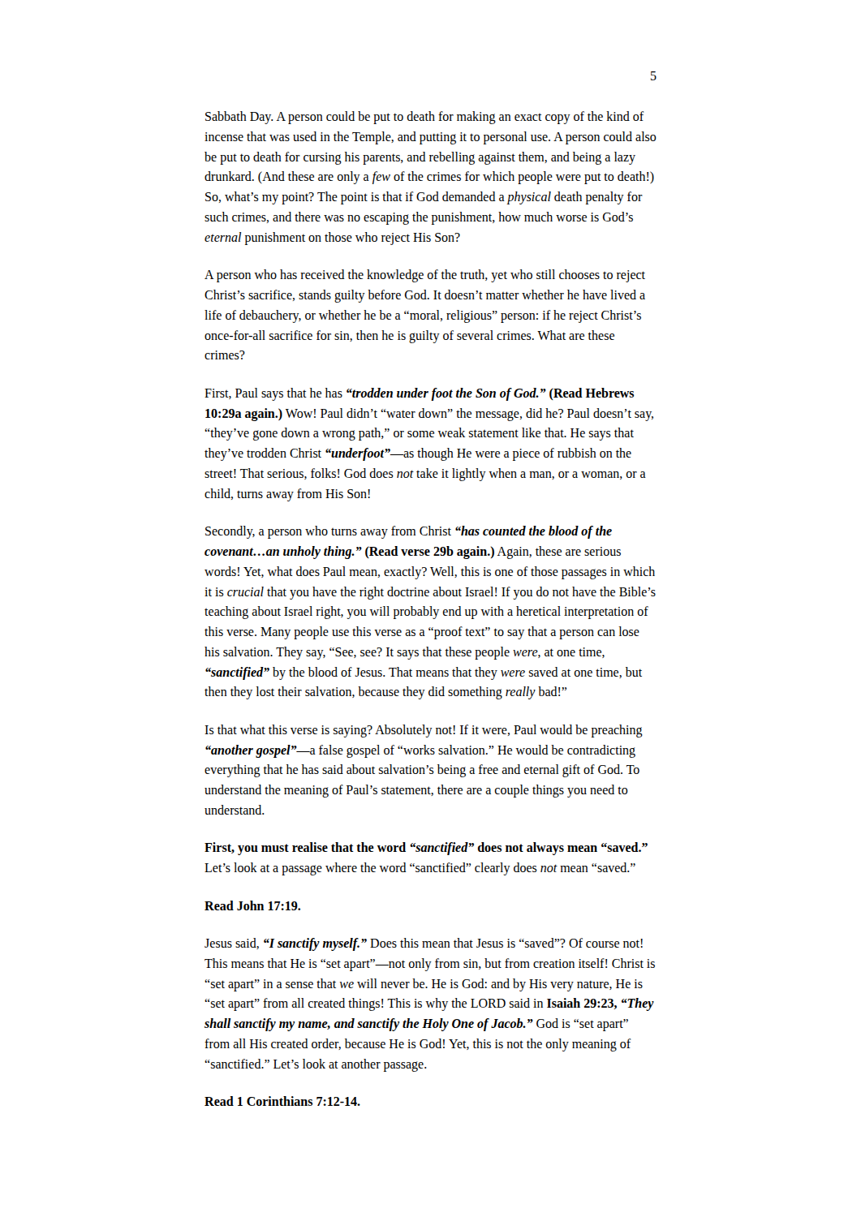5
Sabbath Day. A person could be put to death for making an exact copy of the kind of incense that was used in the Temple, and putting it to personal use. A person could also be put to death for cursing his parents, and rebelling against them, and being a lazy drunkard. (And these are only a few of the crimes for which people were put to death!) So, what’s my point? The point is that if God demanded a physical death penalty for such crimes, and there was no escaping the punishment, how much worse is God’s eternal punishment on those who reject His Son?
A person who has received the knowledge of the truth, yet who still chooses to reject Christ’s sacrifice, stands guilty before God. It doesn’t matter whether he have lived a life of debauchery, or whether he be a “moral, religious” person: if he reject Christ’s once-for-all sacrifice for sin, then he is guilty of several crimes. What are these crimes?
First, Paul says that he has “trodden under foot the Son of God.” (Read Hebrews 10:29a again.) Wow! Paul didn’t “water down” the message, did he? Paul doesn’t say, “they’ve gone down a wrong path,” or some weak statement like that. He says that they’ve trodden Christ “underfoot”—as though He were a piece of rubbish on the street! That serious, folks! God does not take it lightly when a man, or a woman, or a child, turns away from His Son!
Secondly, a person who turns away from Christ “has counted the blood of the covenant…an unholy thing.” (Read verse 29b again.) Again, these are serious words! Yet, what does Paul mean, exactly? Well, this is one of those passages in which it is crucial that you have the right doctrine about Israel! If you do not have the Bible’s teaching about Israel right, you will probably end up with a heretical interpretation of this verse. Many people use this verse as a “proof text” to say that a person can lose his salvation. They say, “See, see? It says that these people were, at one time, “sanctified” by the blood of Jesus. That means that they were saved at one time, but then they lost their salvation, because they did something really bad!”
Is that what this verse is saying? Absolutely not! If it were, Paul would be preaching “another gospel”—a false gospel of “works salvation.” He would be contradicting everything that he has said about salvation’s being a free and eternal gift of God. To understand the meaning of Paul’s statement, there are a couple things you need to understand.
First, you must realise that the word “sanctified” does not always mean “saved.” Let’s look at a passage where the word “sanctified” clearly does not mean “saved.”
Read John 17:19.
Jesus said, “I sanctify myself.” Does this mean that Jesus is “saved”? Of course not! This means that He is “set apart”—not only from sin, but from creation itself! Christ is “set apart” in a sense that we will never be. He is God: and by His very nature, He is “set apart” from all created things! This is why the LORD said in Isaiah 29:23, “They shall sanctify my name, and sanctify the Holy One of Jacob.” God is “set apart” from all His created order, because He is God! Yet, this is not the only meaning of “sanctified.” Let’s look at another passage.
Read 1 Corinthians 7:12-14.